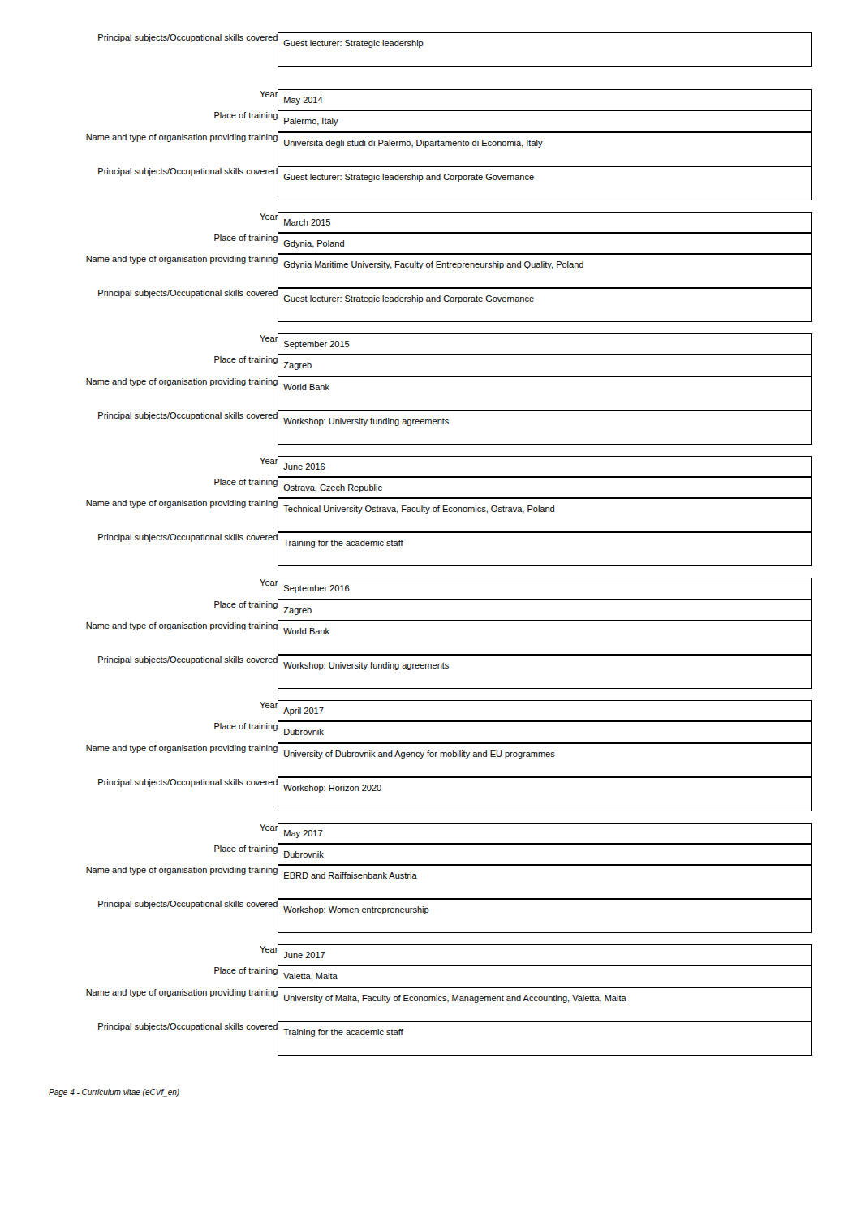| Principal subjects/Occupational skills covered | Guest lecturer: Strategic leadership |
| Year | May 2014 |
| Place of training | Palermo, Italy |
| Name and type of organisation providing training | Universita degli studi di Palermo, Dipartamento di Economia, Italy |
| Principal subjects/Occupational skills covered | Guest lecturer: Strategic leadership and Corporate Governance |
| Year | March 2015 |
| Place of training | Gdynia, Poland |
| Name and type of organisation providing training | Gdynia Maritime University, Faculty of Entrepreneurship and Quality, Poland |
| Principal subjects/Occupational skills covered | Guest lecturer: Strategic leadership and Corporate Governance |
| Year | September 2015 |
| Place of training | Zagreb |
| Name and type of organisation providing training | World Bank |
| Principal subjects/Occupational skills covered | Workshop: University funding agreements |
| Year | June 2016 |
| Place of training | Ostrava, Czech Republic |
| Name and type of organisation providing training | Technical University Ostrava, Faculty of Economics, Ostrava, Poland |
| Principal subjects/Occupational skills covered | Training for the academic staff |
| Year | September 2016 |
| Place of training | Zagreb |
| Name and type of organisation providing training | World Bank |
| Principal subjects/Occupational skills covered | Workshop: University funding agreements |
| Year | April 2017 |
| Place of training | Dubrovnik |
| Name and type of organisation providing training | University of Dubrovnik and Agency for mobility and EU programmes |
| Principal subjects/Occupational skills covered | Workshop: Horizon 2020 |
| Year | May 2017 |
| Place of training | Dubrovnik |
| Name and type of organisation providing training | EBRD and Raiffaisenbank Austria |
| Principal subjects/Occupational skills covered | Workshop: Women entrepreneurship |
| Year | June 2017 |
| Place of training | Valetta, Malta |
| Name and type of organisation providing training | University of Malta, Faculty of Economics, Management and Accounting, Valetta, Malta |
| Principal subjects/Occupational skills covered | Training for the academic staff |
Page 4 - Curriculum vitae (eCVf_en)